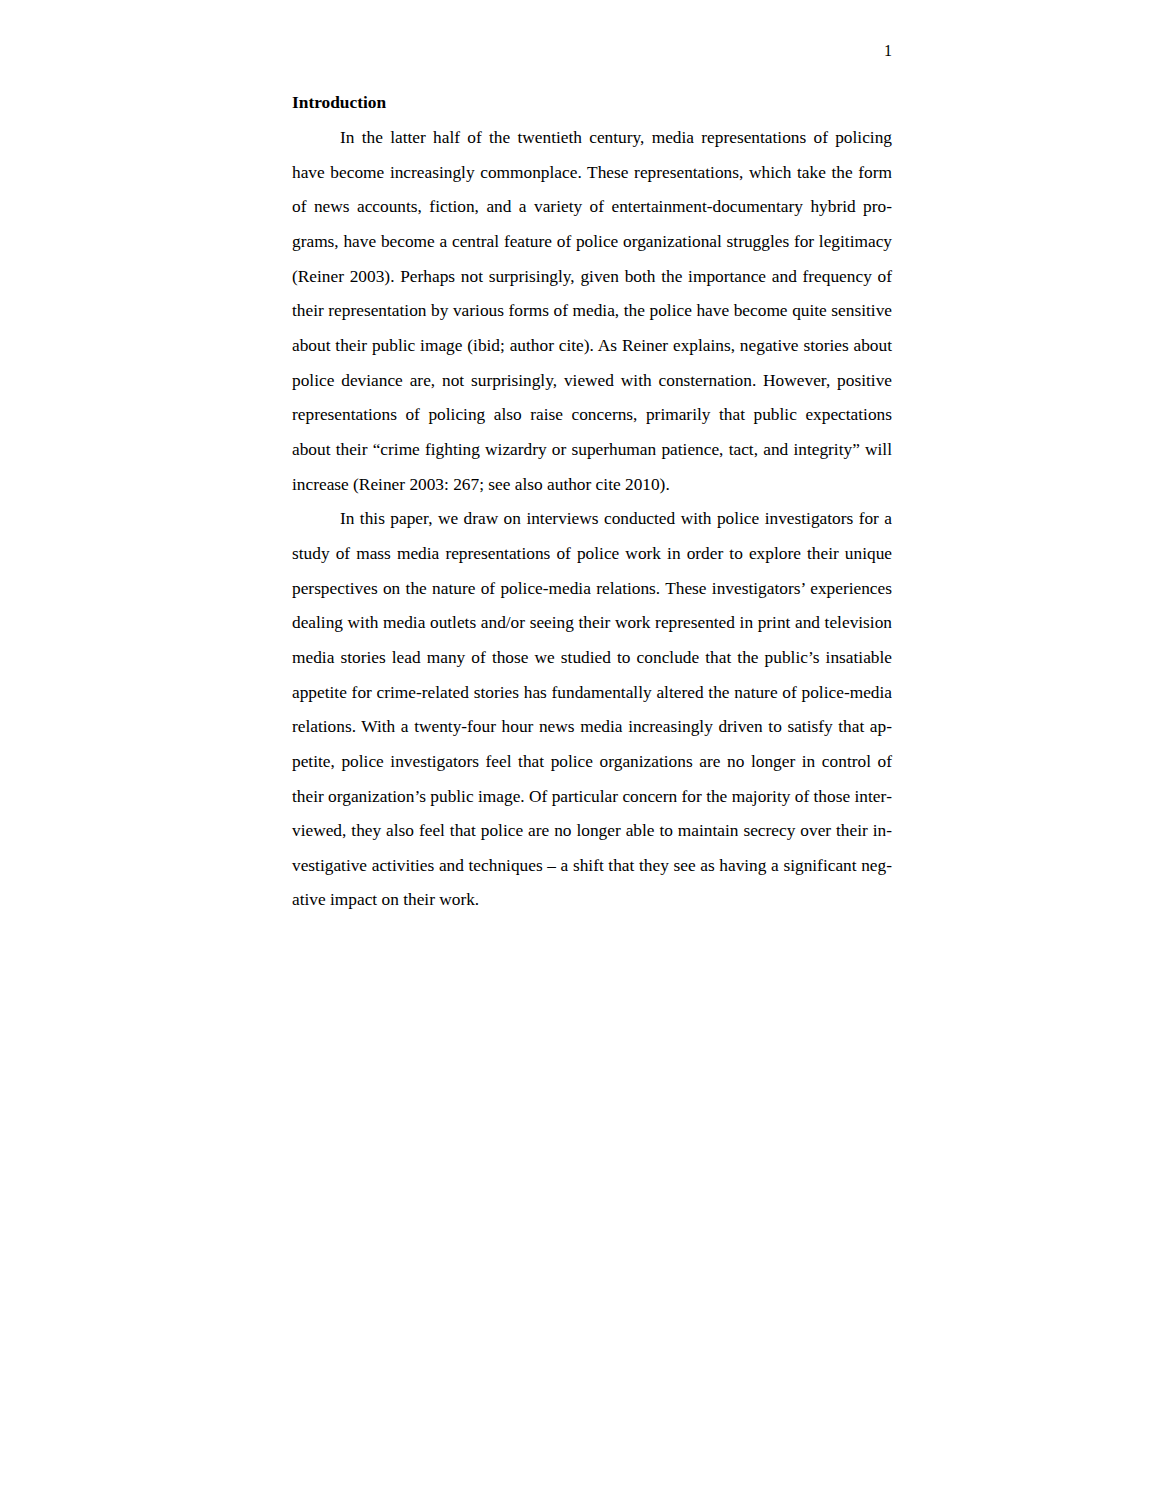1
Introduction
In the latter half of the twentieth century, media representations of policing have become increasingly commonplace. These representations, which take the form of news accounts, fiction, and a variety of entertainment-documentary hybrid programs, have become a central feature of police organizational struggles for legitimacy (Reiner 2003). Perhaps not surprisingly, given both the importance and frequency of their representation by various forms of media, the police have become quite sensitive about their public image (ibid; author cite). As Reiner explains, negative stories about police deviance are, not surprisingly, viewed with consternation. However, positive representations of policing also raise concerns, primarily that public expectations about their “crime fighting wizardry or superhuman patience, tact, and integrity” will increase (Reiner 2003: 267; see also author cite 2010).
In this paper, we draw on interviews conducted with police investigators for a study of mass media representations of police work in order to explore their unique perspectives on the nature of police-media relations. These investigators’ experiences dealing with media outlets and/or seeing their work represented in print and television media stories lead many of those we studied to conclude that the public’s insatiable appetite for crime-related stories has fundamentally altered the nature of police-media relations. With a twenty-four hour news media increasingly driven to satisfy that appetite, police investigators feel that police organizations are no longer in control of their organization’s public image. Of particular concern for the majority of those interviewed, they also feel that police are no longer able to maintain secrecy over their investigative activities and techniques – a shift that they see as having a significant negative impact on their work.